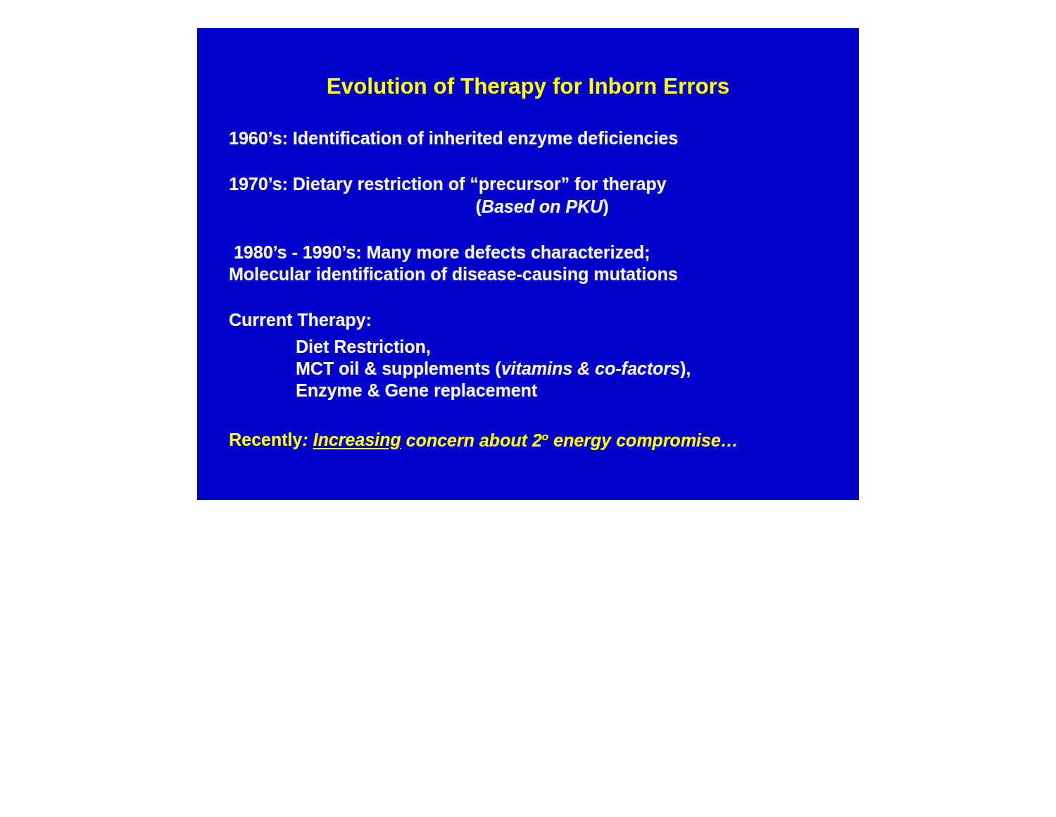Evolution of Therapy for Inborn Errors
1960’s: Identification of inherited enzyme deficiencies
1970’s: Dietary restriction of “precursor” for therapy
(Based on PKU)
1980’s - 1990’s: Many more defects characterized;
Molecular identification of disease-causing mutations
Current Therapy:
Diet Restriction,
MCT oil & supplements (vitamins & co-factors),
Enzyme & Gene replacement
Recently: Increasing concern about 2o energy compromise…